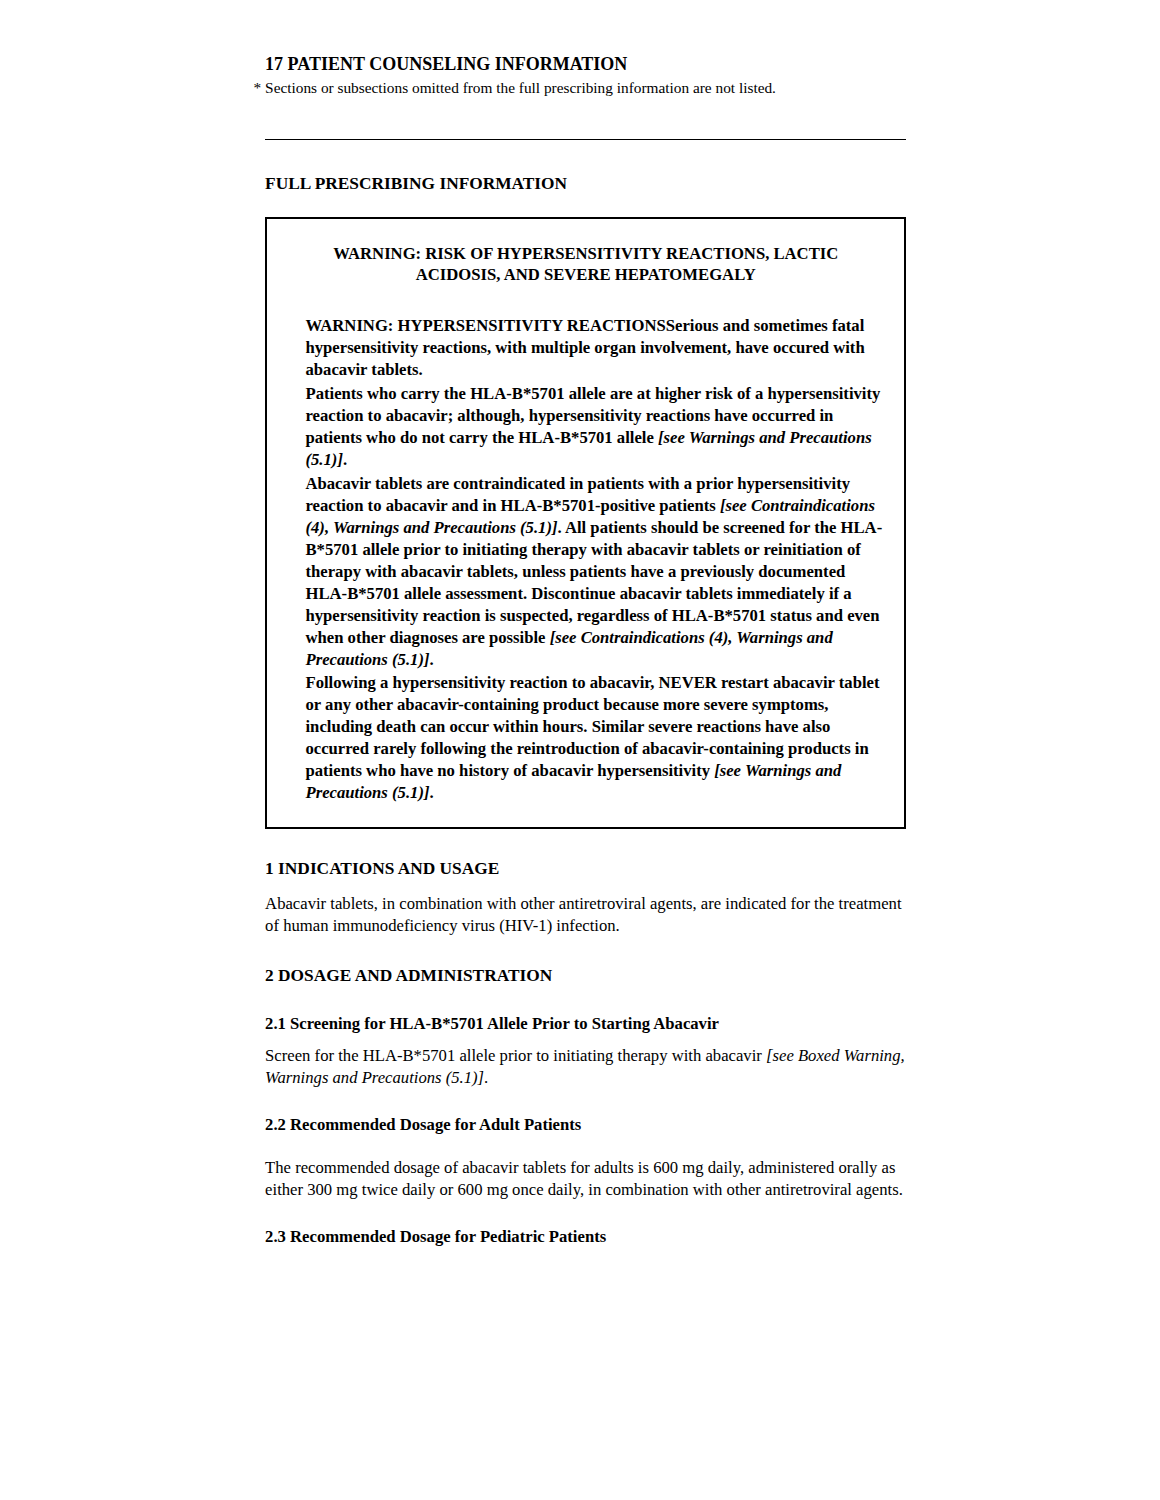17 PATIENT COUNSELING INFORMATION
*Sections or subsections omitted from the full prescribing information are not listed.
FULL PRESCRIBING INFORMATION
WARNING: RISK OF HYPERSENSITIVITY REACTIONS, LACTIC ACIDOSIS, AND SEVERE HEPATOMEGALY
WARNING: HYPERSENSITIVITY REACTIONSSerious and sometimes fatal hypersensitivity reactions, with multiple organ involvement, have occured with abacavir tablets.
Patients who carry the HLA-B*5701 allele are at higher risk of a hypersensitivity reaction to abacavir; although, hypersensitivity reactions have occurred in patients who do not carry the HLA-B*5701 allele [see Warnings and Precautions (5.1)].
Abacavir tablets are contraindicated in patients with a prior hypersensitivity reaction to abacavir and in HLA-B*5701-positive patients [see Contraindications (4), Warnings and Precautions (5.1)]. All patients should be screened for the HLA-B*5701 allele prior to initiating therapy with abacavir tablets or reinitiation of therapy with abacavir tablets, unless patients have a previously documented HLA-B*5701 allele assessment. Discontinue abacavir tablets immediately if a hypersensitivity reaction is suspected, regardless of HLA-B*5701 status and even when other diagnoses are possible [see Contraindications (4), Warnings and Precautions (5.1)].
Following a hypersensitivity reaction to abacavir, NEVER restart abacavir tablet or any other abacavir-containing product because more severe symptoms, including death can occur within hours. Similar severe reactions have also occurred rarely following the reintroduction of abacavir-containing products in patients who have no history of abacavir hypersensitivity [see Warnings and Precautions (5.1)].
1 INDICATIONS AND USAGE
Abacavir tablets, in combination with other antiretroviral agents, are indicated for the treatment of human immunodeficiency virus (HIV-1) infection.
2 DOSAGE AND ADMINISTRATION
2.1 Screening for HLA-B*5701 Allele Prior to Starting Abacavir
Screen for the HLA-B*5701 allele prior to initiating therapy with abacavir [see Boxed Warning, Warnings and Precautions (5.1)].
2.2 Recommended Dosage for Adult Patients
The recommended dosage of abacavir tablets for adults is 600 mg daily, administered orally as either 300 mg twice daily or 600 mg once daily, in combination with other antiretroviral agents.
2.3 Recommended Dosage for Pediatric Patients